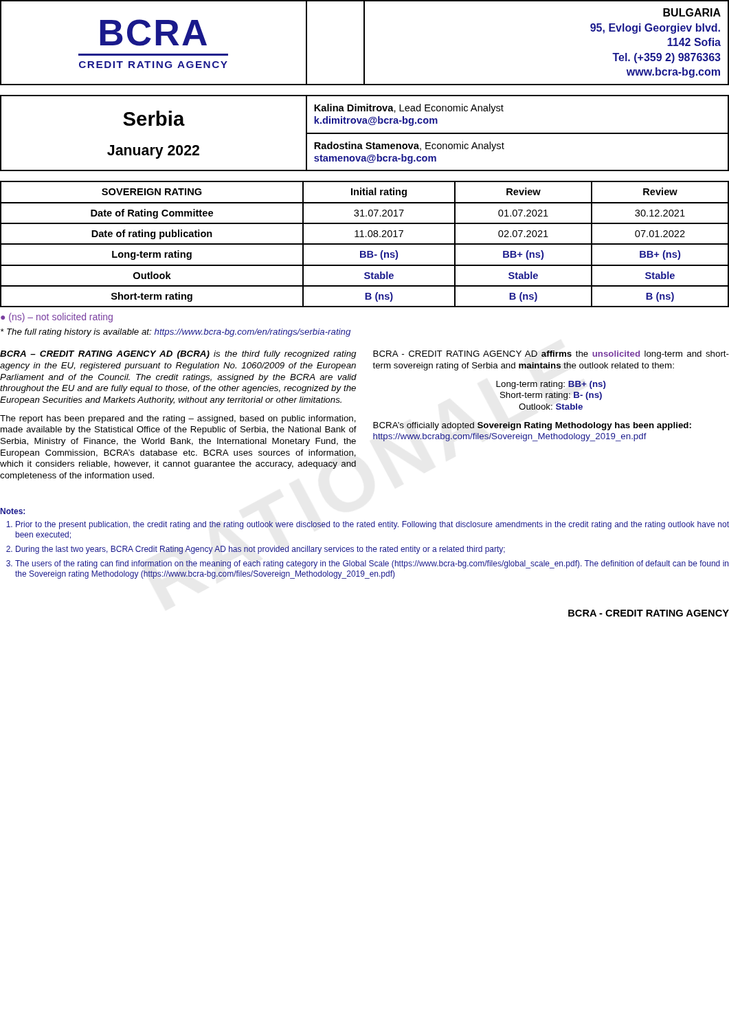RATIONALE
| BCRA CREDIT RATING AGENCY | | BULGARIA 95, Evlogi Georgiev blvd. 1142 Sofia Tel. (+359 2) 9876363 www.bcra-bg.com |
| Serbia January 2022 | Kalina Dimitrova , Lead Economic Analyst k.dimitrova@bcra-bg.com |
| Radostina Stamenova , Economic Analyst stamenova@bcra-bg.com |
| SOVEREIGN RATING | Initial rating | Review | Review |
| --- | --- | --- | --- |
| Date of Rating Committee | 31.07.2017 | 01.07.2021 | 30.12.2021 |
| Date of rating publication | 11.08.2017 | 02.07.2021 | 07.01.2022 |
| Long-term rating | BB- (ns) | BB+ (ns) | BB+ (ns) |
| Outlook | Stable | Stable | Stable |
| Short-term rating | B (ns) | B (ns) | B (ns) |
● (ns) – not solicited rating
* The full rating history is available at: https://www.bcra-bg.com/en/ratings/serbia-rating
BCRA – CREDIT RATING AGENCY AD (BCRA) is the third fully recognized rating agency in the EU, registered pursuant to Regulation No. 1060/2009 of the European Parliament and of the Council. The credit ratings, assigned by the BCRA are valid throughout the EU and are fully equal to those, of the other agencies, recognized by the European Securities and Markets Authority, without any territorial or other limitations.
The report has been prepared and the rating – assigned, based on public information, made available by the Statistical Office of the Republic of Serbia, the National Bank of Serbia, Ministry of Finance, the World Bank, the International Monetary Fund, the European Commission, BCRA’s database etc. BCRA uses sources of information, which it considers reliable, however, it cannot guarantee the accuracy, adequacy and completeness of the information used.
BCRA - CREDIT RATING AGENCY AD affirms the unsolicited long-term and short-term sovereign rating of Serbia and maintains the outlook related to them:
Long-term rating: BB+ (ns)
Short-term rating: B- (ns)
Outlook: Stable
BCRA’s officially adopted Sovereign Rating Methodology has been applied:
https://www.bcrabg.com/files/Sovereign_Methodology_2019_en.pdf
Notes:
Prior to the present publication, the credit rating and the rating outlook were disclosed to the rated entity. Following that disclosure amendments in the credit rating and the rating outlook have not been executed;
During the last two years, BCRA Credit Rating Agency AD has not provided ancillary services to the rated entity or a related third party;
The users of the rating can find information on the meaning of each rating category in the Global Scale (https://www.bcra-bg.com/files/global_scale_en.pdf). The definition of default can be found in the Sovereign rating Methodology (https://www.bcra-bg.com/files/Sovereign_Methodology_2019_en.pdf)
BCRA - CREDIT RATING AGENCY